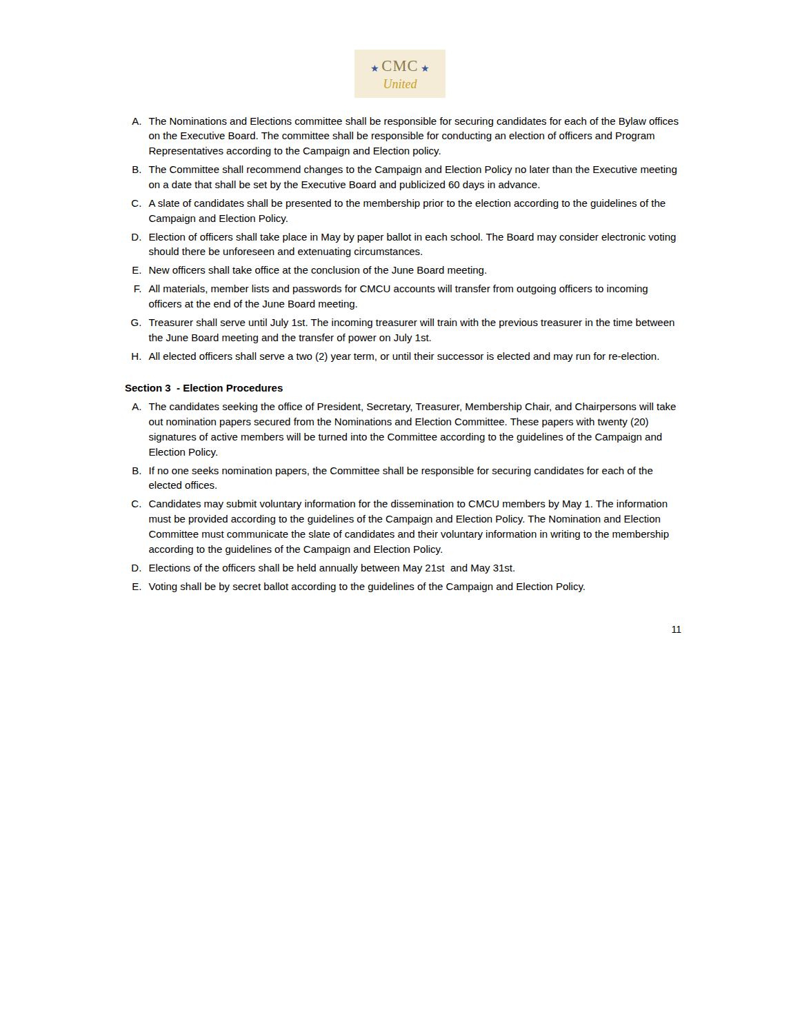★ CMC ★ United
The Nominations and Elections committee shall be responsible for securing candidates for each of the Bylaw offices on the Executive Board. The committee shall be responsible for conducting an election of officers and Program Representatives according to the Campaign and Election policy.
The Committee shall recommend changes to the Campaign and Election Policy no later than the Executive meeting on a date that shall be set by the Executive Board and publicized 60 days in advance.
A slate of candidates shall be presented to the membership prior to the election according to the guidelines of the Campaign and Election Policy.
Election of officers shall take place in May by paper ballot in each school. The Board may consider electronic voting should there be unforeseen and extenuating circumstances.
New officers shall take office at the conclusion of the June Board meeting.
All materials, member lists and passwords for CMCU accounts will transfer from outgoing officers to incoming officers at the end of the June Board meeting.
Treasurer shall serve until July 1st. The incoming treasurer will train with the previous treasurer in the time between the June Board meeting and the transfer of power on July 1st.
All elected officers shall serve a two (2) year term, or until their successor is elected and may run for re-election.
Section 3 - Election Procedures
The candidates seeking the office of President, Secretary, Treasurer, Membership Chair, and Chairpersons will take out nomination papers secured from the Nominations and Election Committee. These papers with twenty (20) signatures of active members will be turned into the Committee according to the guidelines of the Campaign and Election Policy.
If no one seeks nomination papers, the Committee shall be responsible for securing candidates for each of the elected offices.
Candidates may submit voluntary information for the dissemination to CMCU members by May 1. The information must be provided according to the guidelines of the Campaign and Election Policy. The Nomination and Election Committee must communicate the slate of candidates and their voluntary information in writing to the membership according to the guidelines of the Campaign and Election Policy.
Elections of the officers shall be held annually between May 21st and May 31st.
Voting shall be by secret ballot according to the guidelines of the Campaign and Election Policy.
11